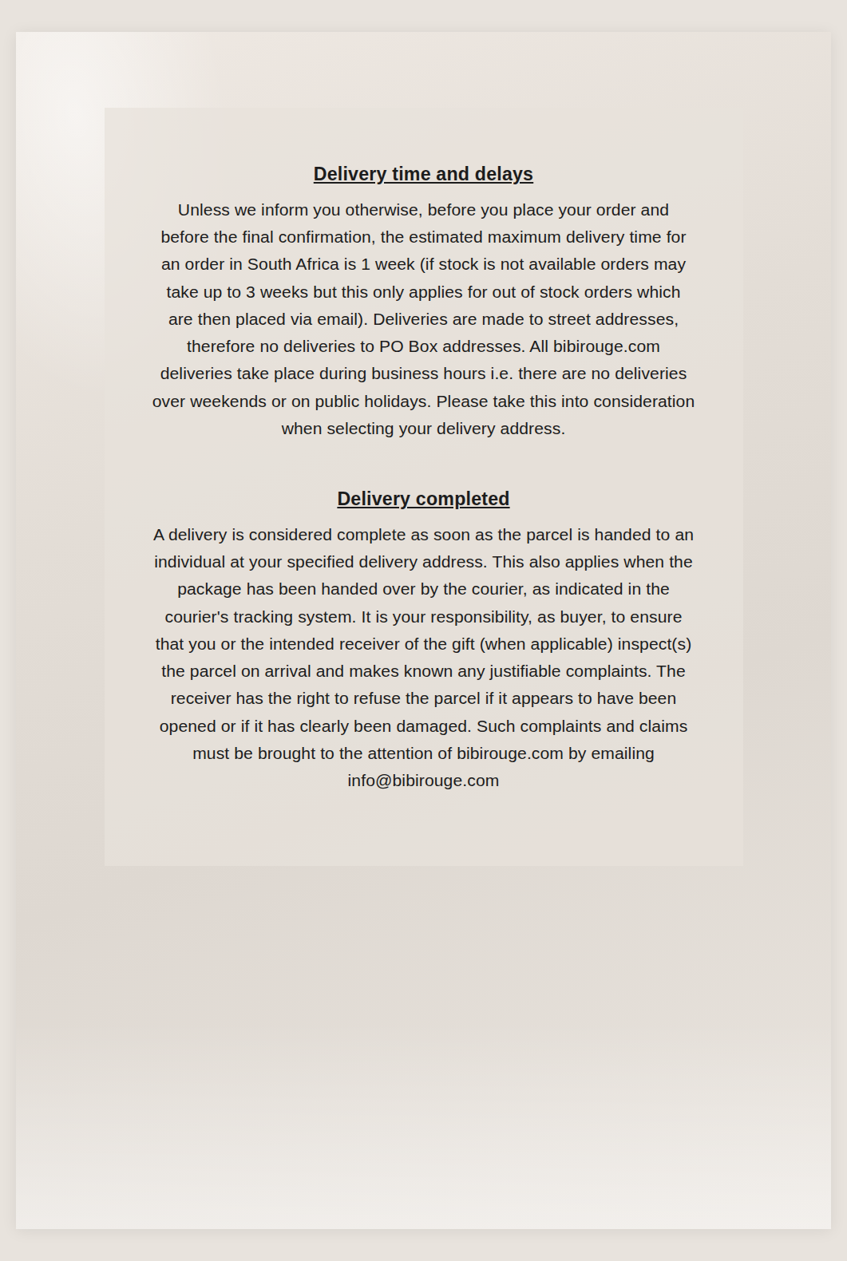Delivery time and delays
Unless we inform you otherwise, before you place your order and before the final confirmation, the estimated maximum delivery time for an order in South Africa is 1 week (if stock is not available orders may take up to 3 weeks but this only applies for out of stock orders which are then placed via email). Deliveries are made to street addresses, therefore no deliveries to PO Box addresses. All bibirouge.com deliveries take place during business hours i.e. there are no deliveries over weekends or on public holidays. Please take this into consideration when selecting your delivery address.
Delivery completed
A delivery is considered complete as soon as the parcel is handed to an individual at your specified delivery address. This also applies when the package has been handed over by the courier, as indicated in the courier's tracking system. It is your responsibility, as buyer, to ensure that you or the intended receiver of the gift (when applicable) inspect(s) the parcel on arrival and makes known any justifiable complaints. The receiver has the right to refuse the parcel if it appears to have been opened or if it has clearly been damaged. Such complaints and claims must be brought to the attention of bibirouge.com by emailing info@bibirouge.com